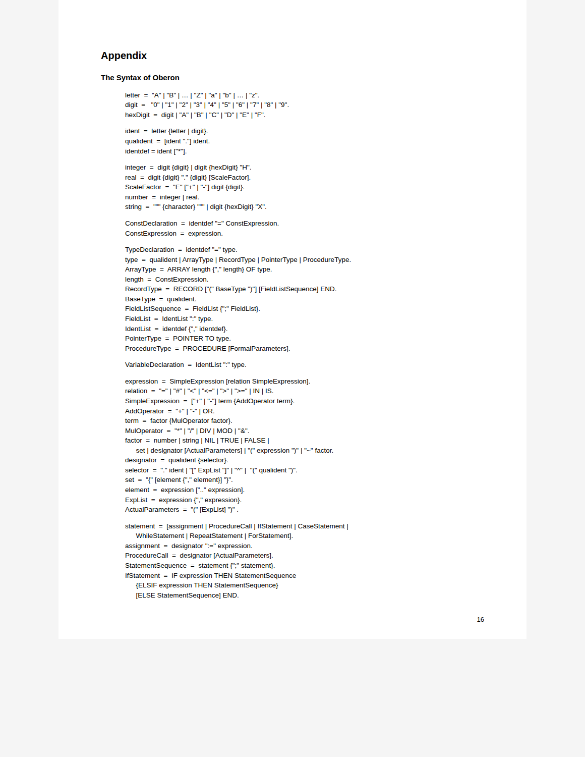Appendix
The Syntax of Oberon
letter = "A" | "B" | … | "Z" | "a" | "b" | … | "z".
digit = "0" | "1" | "2" | "3" | "4" | "5" | "6" | "7" | "8" | "9".
hexDigit = digit | "A" | "B" | "C" | "D" | "E" | "F".
ident = letter {letter | digit}.
qualident = [ident "."] ident.
identdef = ident ["*"].
integer = digit {digit} | digit {hexDigit} "H".
real = digit {digit} "." {digit} [ScaleFactor].
ScaleFactor = "E" ["+" | "-"] digit {digit}.
number = integer | real.
string = """ {character} """ | digit {hexDigit} "X".
ConstDeclaration = identdef "=" ConstExpression.
ConstExpression = expression.
TypeDeclaration = identdef "=" type.
type = qualident | ArrayType | RecordType | PointerType | ProcedureType.
ArrayType = ARRAY length {"," length} OF type.
length = ConstExpression.
RecordType = RECORD ["(" BaseType ")"] [FieldListSequence] END.
BaseType = qualident.
FieldListSequence = FieldList {";" FieldList}.
FieldList = IdentList ":" type.
IdentList = identdef {"," identdef}.
PointerType = POINTER TO type.
ProcedureType = PROCEDURE [FormalParameters].
VariableDeclaration = IdentList ":" type.
expression = SimpleExpression [relation SimpleExpression].
relation = "=" | "#" | "<" | "<=" | ">" | ">=" | IN | IS.
SimpleExpression = ["+" | "-"] term {AddOperator term}.
AddOperator = "+" | "-" | OR.
term = factor {MulOperator factor}.
MulOperator = "*" | "/" | DIV | MOD | "&".
factor = number | string | NIL | TRUE | FALSE |
set | designator [ActualParameters] | "(" expression ")" | "~" factor.
designator = qualident {selector}.
selector = "." ident | "[" ExpList "]" | "^" | "(" qualident ")".
set = "{" [element {"," element}] "}".
element = expression [".." expression].
ExpList = expression {"," expression}.
ActualParameters = "(" [ExpList] ")" .
statement = [assignment | ProcedureCall | IfStatement | CaseStatement |
WhileStatement | RepeatStatement | ForStatement].
assignment = designator ":=" expression.
ProcedureCall = designator [ActualParameters].
StatementSequence = statement {";" statement}.
IfStatement = IF expression THEN StatementSequence
{ELSIF expression THEN StatementSequence}
[ELSE StatementSequence] END.
16